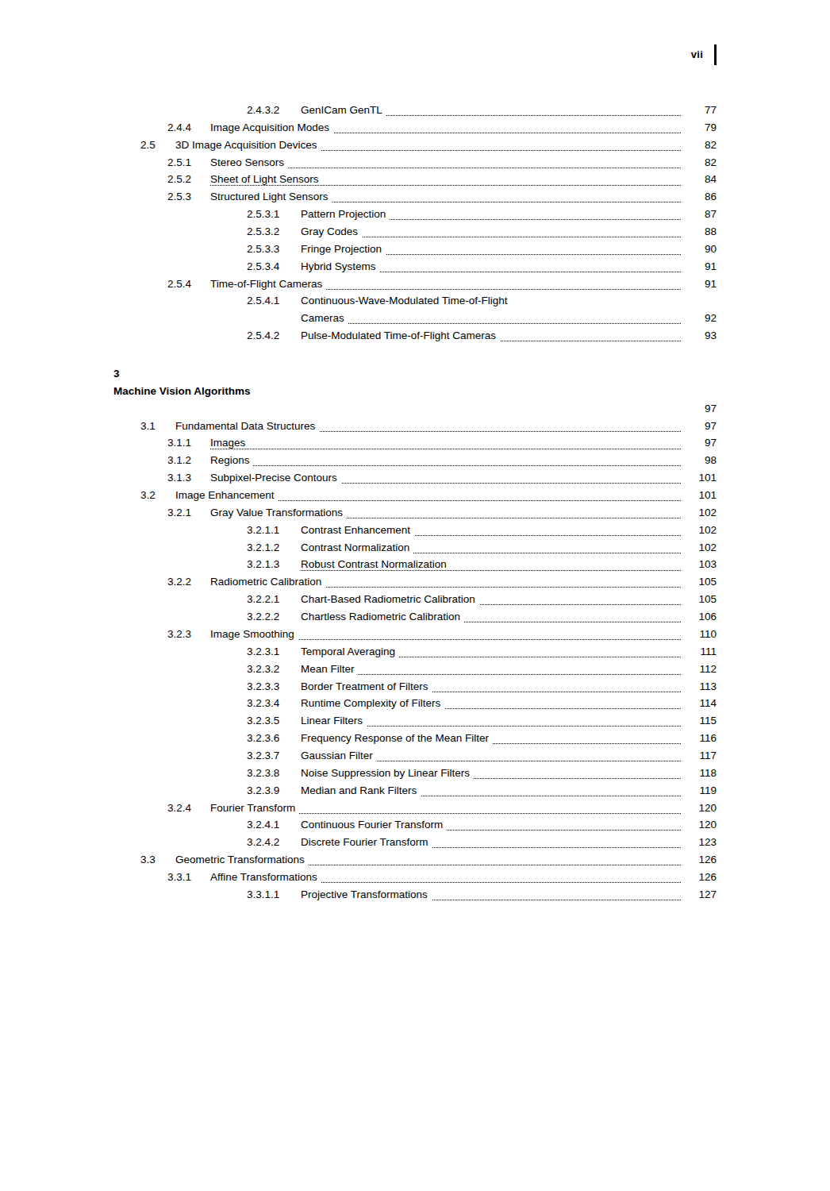vii
2.4.3.2 GenICam GenTL 77
2.4.4 Image Acquisition Modes 79
2.5 3D Image Acquisition Devices 82
2.5.1 Stereo Sensors 82
2.5.2 Sheet of Light Sensors 84
2.5.3 Structured Light Sensors 86
2.5.3.1 Pattern Projection 87
2.5.3.2 Gray Codes 88
2.5.3.3 Fringe Projection 90
2.5.3.4 Hybrid Systems 91
2.5.4 Time-of-Flight Cameras 91
2.5.4.1 Continuous-Wave-Modulated Time-of-Flight
Cameras 92
2.5.4.2 Pulse-Modulated Time-of-Flight Cameras 93
3 Machine Vision Algorithms 97
3.1 Fundamental Data Structures 97
3.1.1 Images 97
3.1.2 Regions 98
3.1.3 Subpixel-Precise Contours 101
3.2 Image Enhancement 101
3.2.1 Gray Value Transformations 102
3.2.1.1 Contrast Enhancement 102
3.2.1.2 Contrast Normalization 102
3.2.1.3 Robust Contrast Normalization 103
3.2.2 Radiometric Calibration 105
3.2.2.1 Chart-Based Radiometric Calibration 105
3.2.2.2 Chartless Radiometric Calibration 106
3.2.3 Image Smoothing 110
3.2.3.1 Temporal Averaging 111
3.2.3.2 Mean Filter 112
3.2.3.3 Border Treatment of Filters 113
3.2.3.4 Runtime Complexity of Filters 114
3.2.3.5 Linear Filters 115
3.2.3.6 Frequency Response of the Mean Filter 116
3.2.3.7 Gaussian Filter 117
3.2.3.8 Noise Suppression by Linear Filters 118
3.2.3.9 Median and Rank Filters 119
3.2.4 Fourier Transform 120
3.2.4.1 Continuous Fourier Transform 120
3.2.4.2 Discrete Fourier Transform 123
3.3 Geometric Transformations 126
3.3.1 Affine Transformations 126
3.3.1.1 Projective Transformations 127